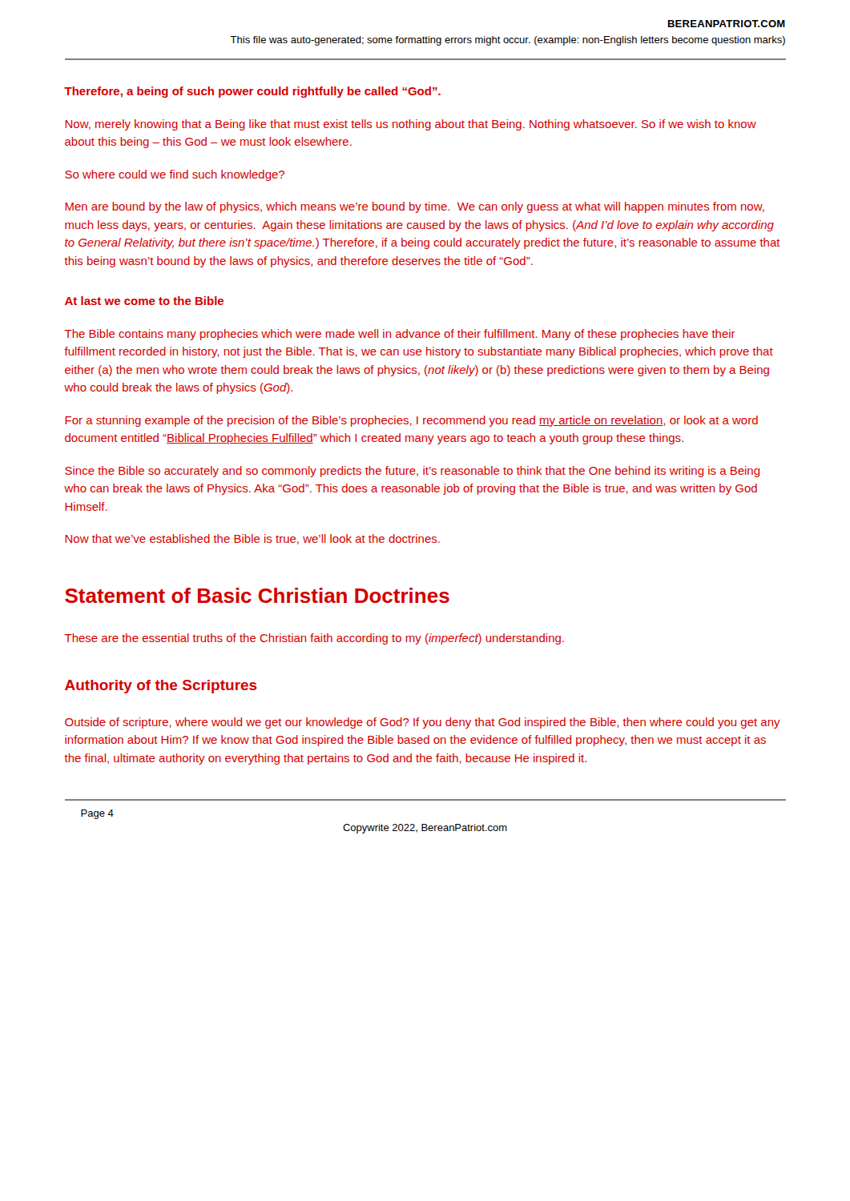BEREANPATRIOT.COM
This file was auto-generated; some formatting errors might occur. (example: non-English letters become question marks)
Therefore, a being of such power could rightfully be called “God”.
Now, merely knowing that a Being like that must exist tells us nothing about that Being. Nothing whatsoever. So if we wish to know about this being – this God – we must look elsewhere.
So where could we find such knowledge?
Men are bound by the law of physics, which means we’re bound by time. We can only guess at what will happen minutes from now, much less days, years, or centuries. Again these limitations are caused by the laws of physics. (And I’d love to explain why according to General Relativity, but there isn’t space/time.) Therefore, if a being could accurately predict the future, it’s reasonable to assume that this being wasn’t bound by the laws of physics, and therefore deserves the title of “God”.
At last we come to the Bible
The Bible contains many prophecies which were made well in advance of their fulfillment. Many of these prophecies have their fulfillment recorded in history, not just the Bible. That is, we can use history to substantiate many Biblical prophecies, which prove that either (a) the men who wrote them could break the laws of physics, (not likely) or (b) these predictions were given to them by a Being who could break the laws of physics (God).
For a stunning example of the precision of the Bible’s prophecies, I recommend you read my article on revelation, or look at a word document entitled “Biblical Prophecies Fulfilled” which I created many years ago to teach a youth group these things.
Since the Bible so accurately and so commonly predicts the future, it’s reasonable to think that the One behind its writing is a Being who can break the laws of Physics. Aka “God”. This does a reasonable job of proving that the Bible is true, and was written by God Himself.
Now that we’ve established the Bible is true, we’ll look at the doctrines.
Statement of Basic Christian Doctrines
These are the essential truths of the Christian faith according to my (imperfect) understanding.
Authority of the Scriptures
Outside of scripture, where would we get our knowledge of God? If you deny that God inspired the Bible, then where could you get any information about Him? If we know that God inspired the Bible based on the evidence of fulfilled prophecy, then we must accept it as the final, ultimate authority on everything that pertains to God and the faith, because He inspired it.
Page 4
Copywrite 2022, BereanPatriot.com